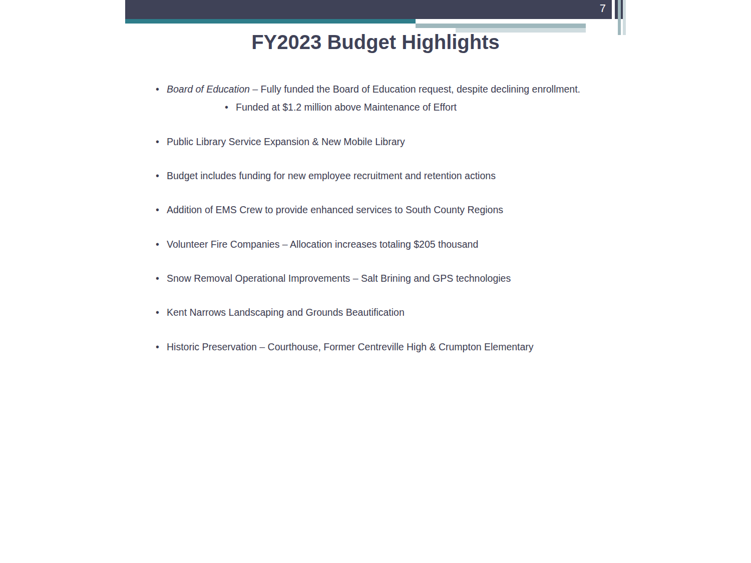7
FY2023 Budget Highlights
Board of Education – Fully funded the Board of Education request, despite declining enrollment.
Funded at $1.2 million above Maintenance of Effort
Public Library Service Expansion & New Mobile Library
Budget includes funding for new employee recruitment and retention actions
Addition of EMS Crew to provide enhanced services to South County Regions
Volunteer Fire Companies – Allocation increases totaling $205 thousand
Snow Removal Operational Improvements – Salt Brining and GPS technologies
Kent Narrows Landscaping and Grounds Beautification
Historic Preservation – Courthouse, Former Centreville High & Crumpton Elementary